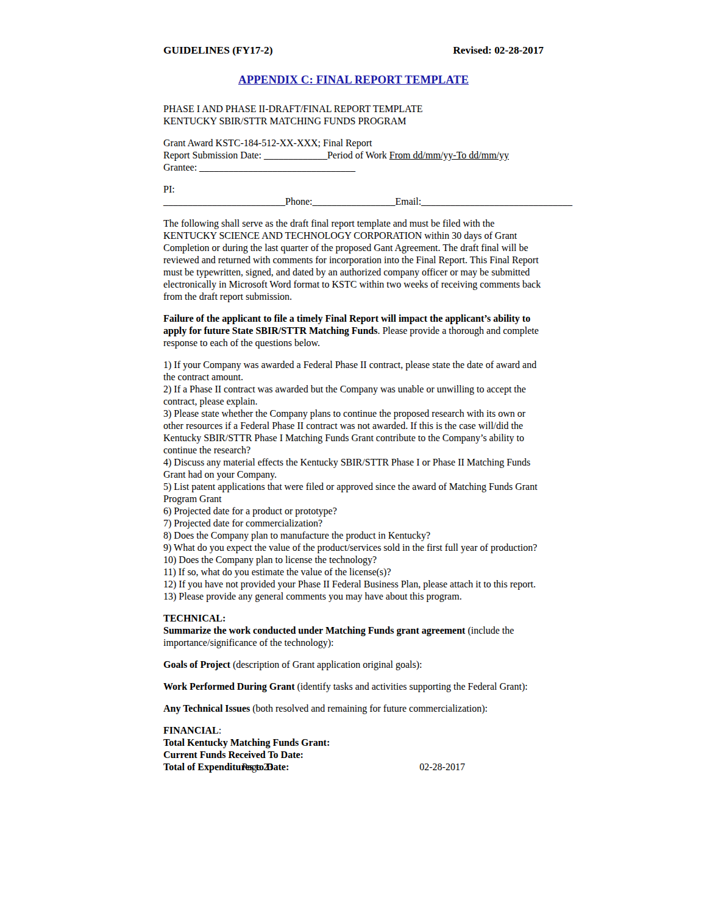GUIDELINES (FY17-2)
Revised: 02-28-2017
APPENDIX C: FINAL REPORT TEMPLATE
PHASE I AND PHASE II-DRAFT/FINAL REPORT TEMPLATE
KENTUCKY SBIR/STTR MATCHING FUNDS PROGRAM
Grant Award KSTC-184-512-XX-XXX; Final Report
Report Submission Date: _____________Period of Work From dd/mm/yy-To dd/mm/yy
Grantee: ________________________________
PI: _________________________Phone:_________________Email:_______________________________
The following shall serve as the draft final report template and must be filed with the KENTUCKY SCIENCE AND TECHNOLOGY CORPORATION within 30 days of Grant Completion or during the last quarter of the proposed Gant Agreement. The draft final will be reviewed and returned with comments for incorporation into the Final Report. This Final Report must be typewritten, signed, and dated by an authorized company officer or may be submitted electronically in Microsoft Word format to KSTC within two weeks of receiving comments back from the draft report submission.
Failure of the applicant to file a timely Final Report will impact the applicant’s ability to apply for future State SBIR/STTR Matching Funds. Please provide a thorough and complete response to each of the questions below.
1) If your Company was awarded a Federal Phase II contract, please state the date of award and the contract amount.
2) If a Phase II contract was awarded but the Company was unable or unwilling to accept the contract, please explain.
3) Please state whether the Company plans to continue the proposed research with its own or other resources if a Federal Phase II contract was not awarded. If this is the case will/did the Kentucky SBIR/STTR Phase I Matching Funds Grant contribute to the Company’s ability to continue the research?
4) Discuss any material effects the Kentucky SBIR/STTR Phase I or Phase II Matching Funds Grant had on your Company.
5) List patent applications that were filed or approved since the award of Matching Funds Grant Program Grant
6) Projected date for a product or prototype?
7) Projected date for commercialization?
8) Does the Company plan to manufacture the product in Kentucky?
9) What do you expect the value of the product/services sold in the first full year of production?
10) Does the Company plan to license the technology?
11) If so, what do you estimate the value of the license(s)?
12) If you have not provided your Phase II Federal Business Plan, please attach it to this report.
13) Please provide any general comments you may have about this program.
TECHNICAL:
Summarize the work conducted under Matching Funds grant agreement (include the importance/significance of the technology):
Goals of Project (description of Grant application original goals):
Work Performed During Grant (identify tasks and activities supporting the Federal Grant):
Any Technical Issues (both resolved and remaining for future commercialization):
FINANCIAL:
Total Kentucky Matching Funds Grant:
Current Funds Received To Date:
Total of Expenditures to Date:
Page 23
02-28-2017